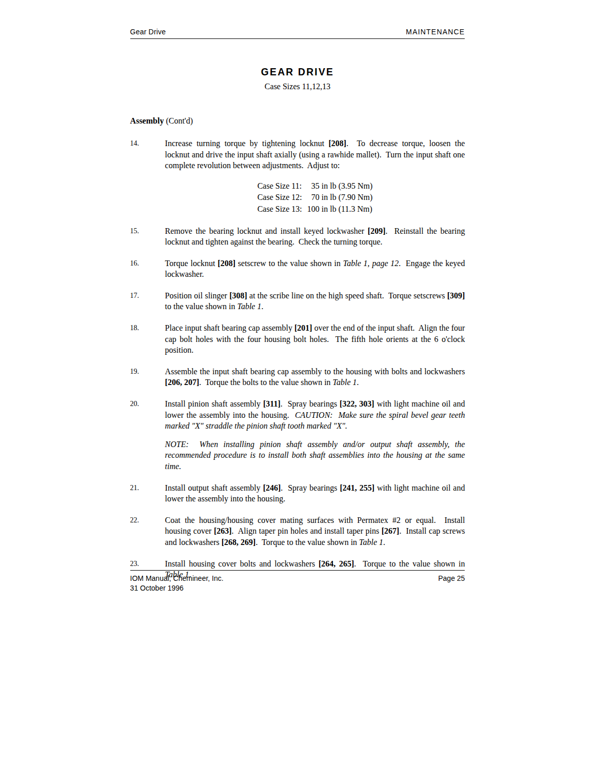Gear Drive
MAINTENANCE
GEAR DRIVE
Case Sizes 11,12,13
Assembly (Cont'd)
Increase turning torque by tightening locknut [208]. To decrease torque, loosen the locknut and drive the input shaft axially (using a rawhide mallet). Turn the input shaft one complete revolution between adjustments. Adjust to:
| Case Size 11: | 35 in lb (3.95 Nm) |
| Case Size 12: | 70 in lb (7.90 Nm) |
| Case Size 13: | 100 in lb (11.3 Nm) |
Remove the bearing locknut and install keyed lockwasher [209]. Reinstall the bearing locknut and tighten against the bearing. Check the turning torque.
Torque locknut [208] setscrew to the value shown in Table 1, page 12. Engage the keyed lockwasher.
Position oil slinger [308] at the scribe line on the high speed shaft. Torque setscrews [309] to the value shown in Table 1.
Place input shaft bearing cap assembly [201] over the end of the input shaft. Align the four cap bolt holes with the four housing bolt holes. The fifth hole orients at the 6 o'clock position.
Assemble the input shaft bearing cap assembly to the housing with bolts and lockwashers [206, 207]. Torque the bolts to the value shown in Table 1.
Install pinion shaft assembly [311]. Spray bearings [322, 303] with light machine oil and lower the assembly into the housing. CAUTION: Make sure the spiral bevel gear teeth marked "X" straddle the pinion shaft tooth marked "X".
NOTE: When installing pinion shaft assembly and/or output shaft assembly, the recommended procedure is to install both shaft assemblies into the housing at the same time.
Install output shaft assembly [246]. Spray bearings [241, 255] with light machine oil and lower the assembly into the housing.
Coat the housing/housing cover mating surfaces with Permatex #2 or equal. Install housing cover [263]. Align taper pin holes and install taper pins [267]. Install cap screws and lockwashers [268, 269]. Torque to the value shown in Table 1.
Install housing cover bolts and lockwashers [264, 265]. Torque to the value shown in Table 1.
IOM Manual, Chemineer, Inc.
31 October 1996
Page 25